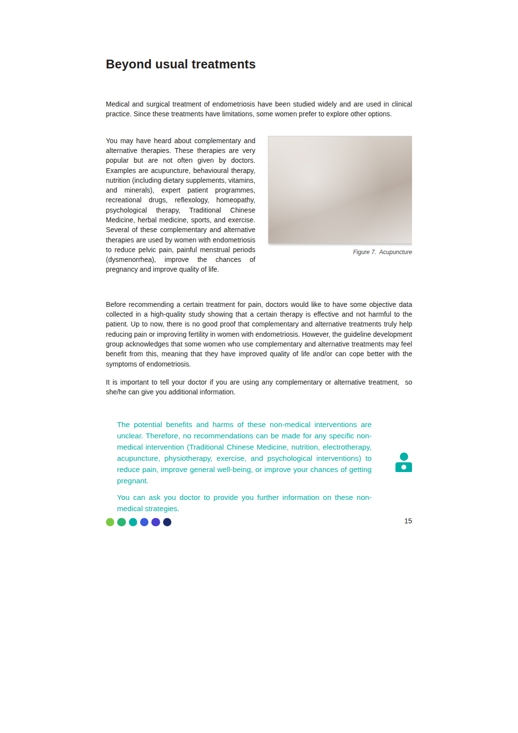Beyond usual treatments
Medical and surgical treatment of endometriosis have been studied widely and are used in clinical practice. Since these treatments have limitations, some women prefer to explore other options.
Figure 7. Acupuncture
You may have heard about complementary and alternative therapies. These therapies are very popular but are not often given by doctors. Examples are acupuncture, behavioural therapy, nutrition (including dietary supplements, vitamins, and minerals), expert patient programmes, recreational drugs, reflexology, homeopathy, psychological therapy, Traditional Chinese Medicine, herbal medicine, sports, and exercise. Several of these complementary and alternative therapies are used by women with endometriosis to reduce pelvic pain, painful menstrual periods (dysmenorrhea), improve the chances of pregnancy and improve quality of life.
Before recommending a certain treatment for pain, doctors would like to have some objective data collected in a high-quality study showing that a certain therapy is effective and not harmful to the patient. Up to now, there is no good proof that complementary and alternative treatments truly help reducing pain or improving fertility in women with endometriosis. However, the guideline development group acknowledges that some women who use complementary and alternative treatments may feel benefit from this, meaning that they have improved quality of life and/or can cope better with the symptoms of endometriosis.
It is important to tell your doctor if you are using any complementary or alternative treatment, so she/he can give you additional information.
The potential benefits and harms of these non-medical interventions are unclear. Therefore, no recommendations can be made for any specific non-medical intervention (Traditional Chinese Medicine, nutrition, electrotherapy, acupuncture, physiotherapy, exercise, and psychological interventions) to reduce pain, improve general well-being, or improve your chances of getting pregnant.
You can ask you doctor to provide you further information on these non-medical strategies.
15